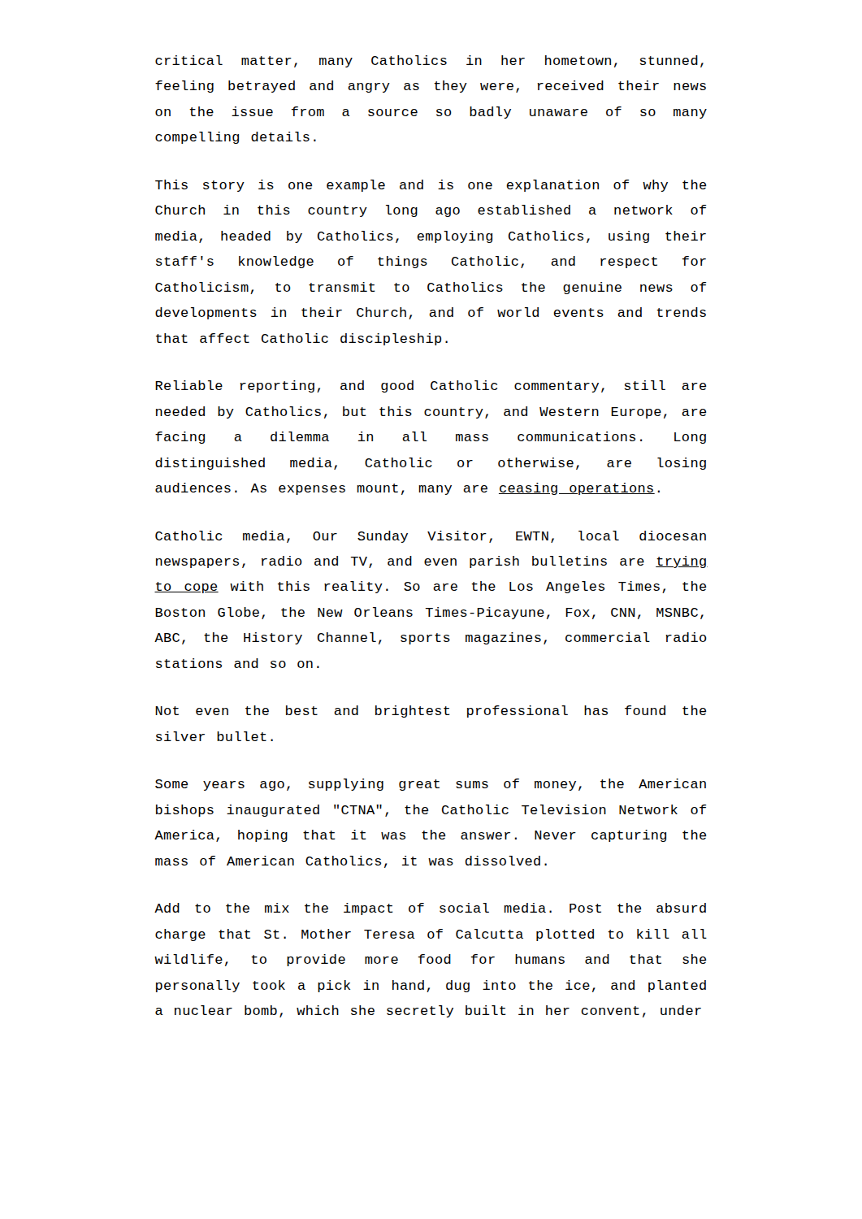critical matter, many Catholics in her hometown, stunned, feeling betrayed and angry as they were, received their news on the issue from a source so badly unaware of so many compelling details.
This story is one example and is one explanation of why the Church in this country long ago established a network of media, headed by Catholics, employing Catholics, using their staff's knowledge of things Catholic, and respect for Catholicism, to transmit to Catholics the genuine news of developments in their Church, and of world events and trends that affect Catholic discipleship.
Reliable reporting, and good Catholic commentary, still are needed by Catholics, but this country, and Western Europe, are facing a dilemma in all mass communications. Long distinguished media, Catholic or otherwise, are losing audiences. As expenses mount, many are ceasing operations.
Catholic media, Our Sunday Visitor, EWTN, local diocesan newspapers, radio and TV, and even parish bulletins are trying to cope with this reality. So are the Los Angeles Times, the Boston Globe, the New Orleans Times-Picayune, Fox, CNN, MSNBC, ABC, the History Channel, sports magazines, commercial radio stations and so on.
Not even the best and brightest professional has found the silver bullet.
Some years ago, supplying great sums of money, the American bishops inaugurated "CTNA", the Catholic Television Network of America, hoping that it was the answer. Never capturing the mass of American Catholics, it was dissolved.
Add to the mix the impact of social media. Post the absurd charge that St. Mother Teresa of Calcutta plotted to kill all wildlife, to provide more food for humans and that she personally took a pick in hand, dug into the ice, and planted a nuclear bomb, which she secretly built in her convent, under